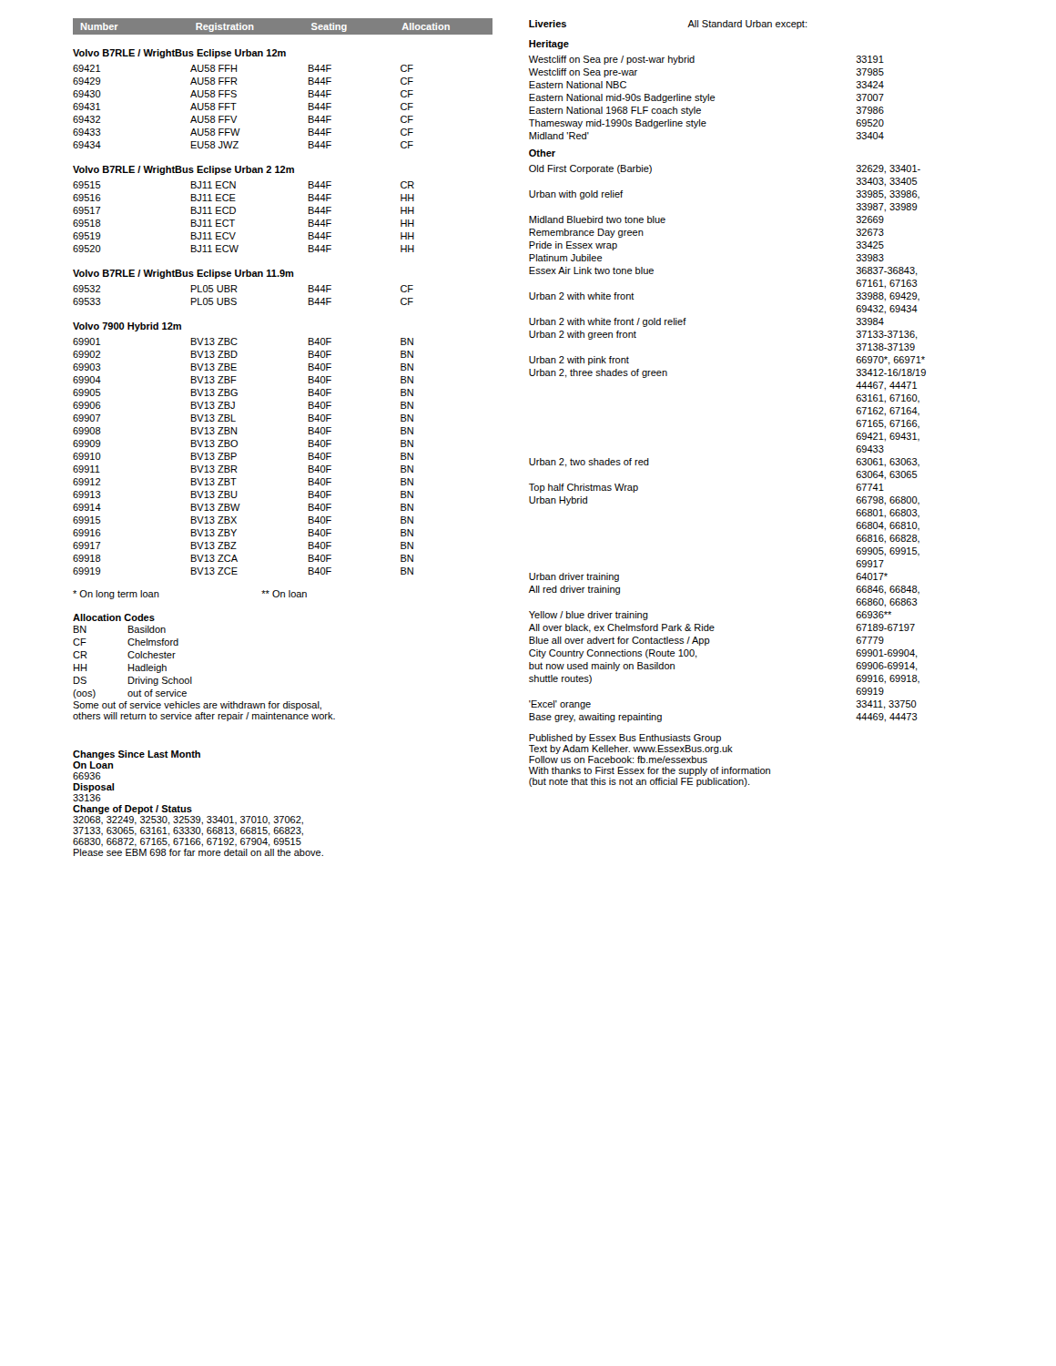Number Registration Seating Allocation
Volvo B7RLE / WrightBus Eclipse Urban 12m
| 69421 | AU58 FFH | B44F | CF |
| 69429 | AU58 FFR | B44F | CF |
| 69430 | AU58 FFS | B44F | CF |
| 69431 | AU58 FFT | B44F | CF |
| 69432 | AU58 FFV | B44F | CF |
| 69433 | AU58 FFW | B44F | CF |
| 69434 | EU58 JWZ | B44F | CF |
Volvo B7RLE / WrightBus Eclipse Urban 2 12m
| 69515 | BJ11 ECN | B44F | CR |
| 69516 | BJ11 ECE | B44F | HH |
| 69517 | BJ11 ECD | B44F | HH |
| 69518 | BJ11 ECT | B44F | HH |
| 69519 | BJ11 ECV | B44F | HH |
| 69520 | BJ11 ECW | B44F | HH |
Volvo B7RLE / WrightBus Eclipse Urban 11.9m
| 69532 | PL05 UBR | B44F | CF |
| 69533 | PL05 UBS | B44F | CF |
Volvo 7900 Hybrid 12m
| 69901 | BV13 ZBC | B40F | BN |
| 69902 | BV13 ZBD | B40F | BN |
| 69903 | BV13 ZBE | B40F | BN |
| 69904 | BV13 ZBF | B40F | BN |
| 69905 | BV13 ZBG | B40F | BN |
| 69906 | BV13 ZBJ | B40F | BN |
| 69907 | BV13 ZBL | B40F | BN |
| 69908 | BV13 ZBN | B40F | BN |
| 69909 | BV13 ZBO | B40F | BN |
| 69910 | BV13 ZBP | B40F | BN |
| 69911 | BV13 ZBR | B40F | BN |
| 69912 | BV13 ZBT | B40F | BN |
| 69913 | BV13 ZBU | B40F | BN |
| 69914 | BV13 ZBW | B40F | BN |
| 69915 | BV13 ZBX | B40F | BN |
| 69916 | BV13 ZBY | B40F | BN |
| 69917 | BV13 ZBZ | B40F | BN |
| 69918 | BV13 ZCA | B40F | BN |
| 69919 | BV13 ZCE | B40F | BN |
* On long term loan
** On loan
Allocation Codes
| BN | Basildon |
| CF | Chelmsford |
| CR | Colchester |
| HH | Hadleigh |
| DS | Driving School |
| (oos) | out of service |
Some out of service vehicles are withdrawn for disposal,
others will return to service after repair / maintenance work.
Liveries All Standard Urban except:
Heritage
| Westcliff on Sea pre / post-war hybrid | 33191 |
| Westcliff on Sea pre-war | 37985 |
| Eastern National NBC | 33424 |
| Eastern National mid-90s Badgerline style | 37007 |
| Eastern National 1968 FLF coach style | 37986 |
| Thamesway mid-1990s Badgerline style | 69520 |
| Midland 'Red' | 33404 |
Other
| Old First Corporate (Barbie) | 32629, 33401- |
| | 33403, 33405 |
| Urban with gold relief | 33985, 33986, |
| | 33987, 33989 |
| Midland Bluebird two tone blue | 32669 |
| Remembrance Day green | 32673 |
| Pride in Essex wrap | 33425 |
| Platinum Jubilee | 33983 |
| Essex Air Link two tone blue | 36837-36843, |
| | 67161, 67163 |
| Urban 2 with white front | 33988, 69429, |
| | 69432, 69434 |
| Urban 2 with white front / gold relief | 33984 |
| Urban 2 with green front | 37133-37136, |
| | 37138-37139 |
| Urban 2 with pink front | 66970*, 66971* |
| Urban 2, three shades of green | 33412-16/18/19 |
| | 44467, 44471 |
| | 63161, 67160, |
| | 67162, 67164, |
| | 67165, 67166, |
| | 69421, 69431, |
| | 69433 |
| Urban 2, two shades of red | 63061, 63063, |
| | 63064, 63065 |
| Top half Christmas Wrap | 67741 |
| Urban Hybrid | 66798, 66800, |
| | 66801, 66803, |
| | 66804, 66810, |
| | 66816, 66828, |
| | 69905, 69915, |
| | 69917 |
| Urban driver training | 64017* |
| All red driver training | 66846, 66848, |
| | 66860, 66863 |
| Yellow / blue driver training | 66936** |
| All over black, ex Chelmsford Park & Ride | 67189-67197 |
| Blue all over advert for Contactless / App | 67779 |
| City Country Connections (Route 100, | 69901-69904, |
| but now used mainly on Basildon | 69906-69914, |
| shuttle routes) | 69916, 69918, |
| | 69919 |
| 'Excel' orange | 33411, 33750 |
| Base grey, awaiting repainting | 44469, 44473 |
Changes Since Last Month
On Loan
66936
Disposal
33136
Change of Depot / Status
32068, 32249, 32530, 32539, 33401, 37010, 37062,
37133, 63065, 63161, 63330, 66813, 66815, 66823,
66830, 66872, 67165, 67166, 67192, 67904, 69515
Please see EBM 698 for far more detail on all the above.
Published by Essex Bus Enthusiasts Group
Text by Adam Kelleher. www.EssexBus.org.uk
Follow us on Facebook: fb.me/essexbus
With thanks to First Essex for the supply of information
(but note that this is not an official FE publication).